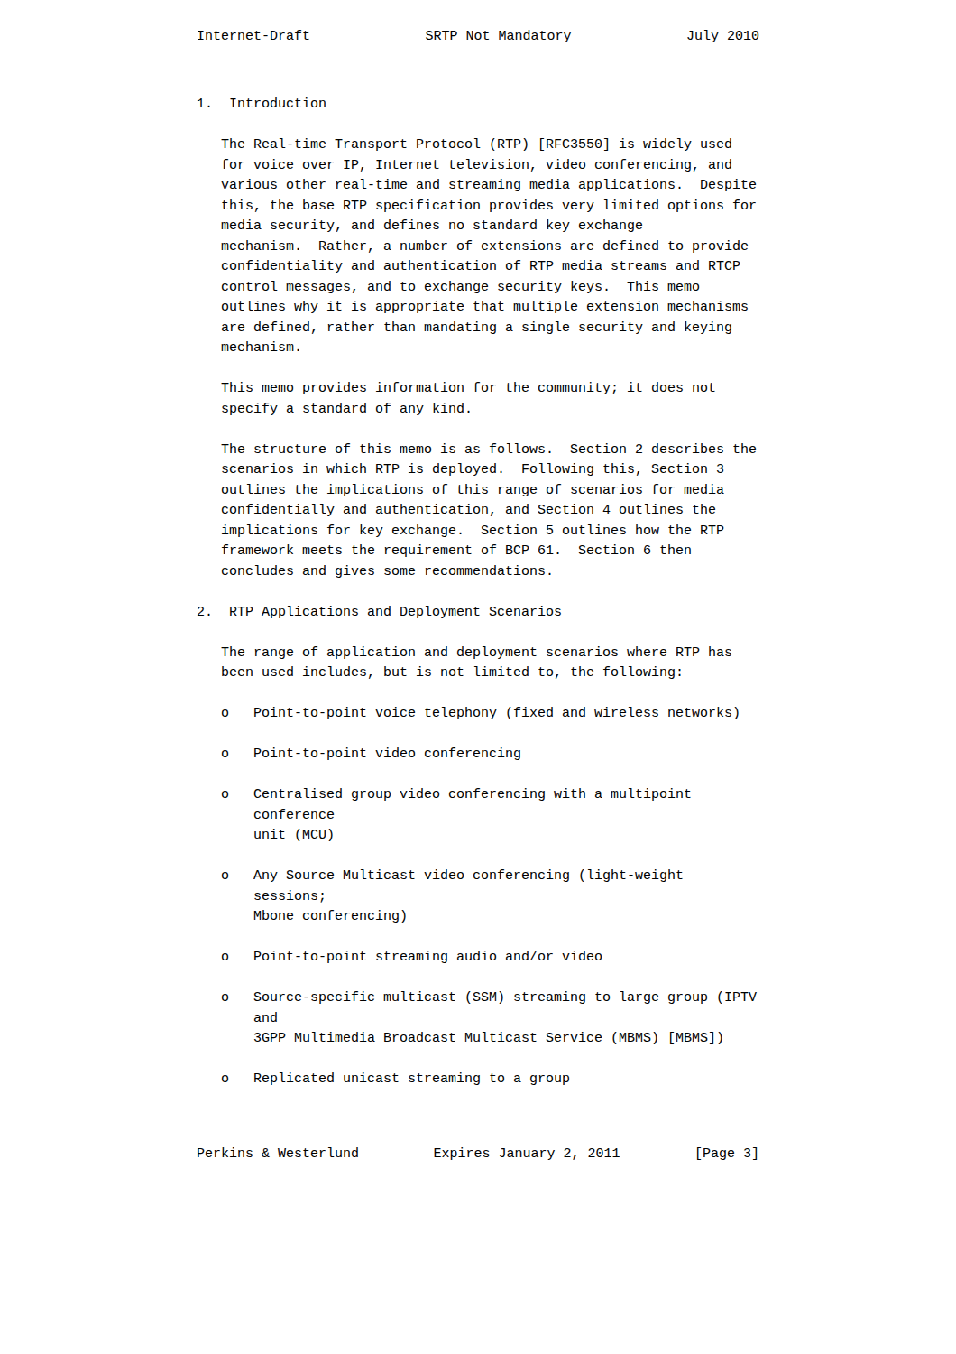Internet-Draft SRTP Not Mandatory July 2010
1. Introduction
The Real-time Transport Protocol (RTP) [RFC3550] is widely used for voice over IP, Internet television, video conferencing, and various other real-time and streaming media applications. Despite this, the base RTP specification provides very limited options for media security, and defines no standard key exchange mechanism. Rather, a number of extensions are defined to provide confidentiality and authentication of RTP media streams and RTCP control messages, and to exchange security keys. This memo outlines why it is appropriate that multiple extension mechanisms are defined, rather than mandating a single security and keying mechanism.
This memo provides information for the community; it does not specify a standard of any kind.
The structure of this memo is as follows. Section 2 describes the scenarios in which RTP is deployed. Following this, Section 3 outlines the implications of this range of scenarios for media confidentially and authentication, and Section 4 outlines the implications for key exchange. Section 5 outlines how the RTP framework meets the requirement of BCP 61. Section 6 then concludes and gives some recommendations.
2. RTP Applications and Deployment Scenarios
The range of application and deployment scenarios where RTP has been used includes, but is not limited to, the following:
Point-to-point voice telephony (fixed and wireless networks)
Point-to-point video conferencing
Centralised group video conferencing with a multipoint conference
unit (MCU)
Any Source Multicast video conferencing (light-weight sessions;
Mbone conferencing)
Point-to-point streaming audio and/or video
Source-specific multicast (SSM) streaming to large group (IPTV and
3GPP Multimedia Broadcast Multicast Service (MBMS) [MBMS])
Replicated unicast streaming to a group
Perkins & Westerlund Expires January 2, 2011 [Page 3]